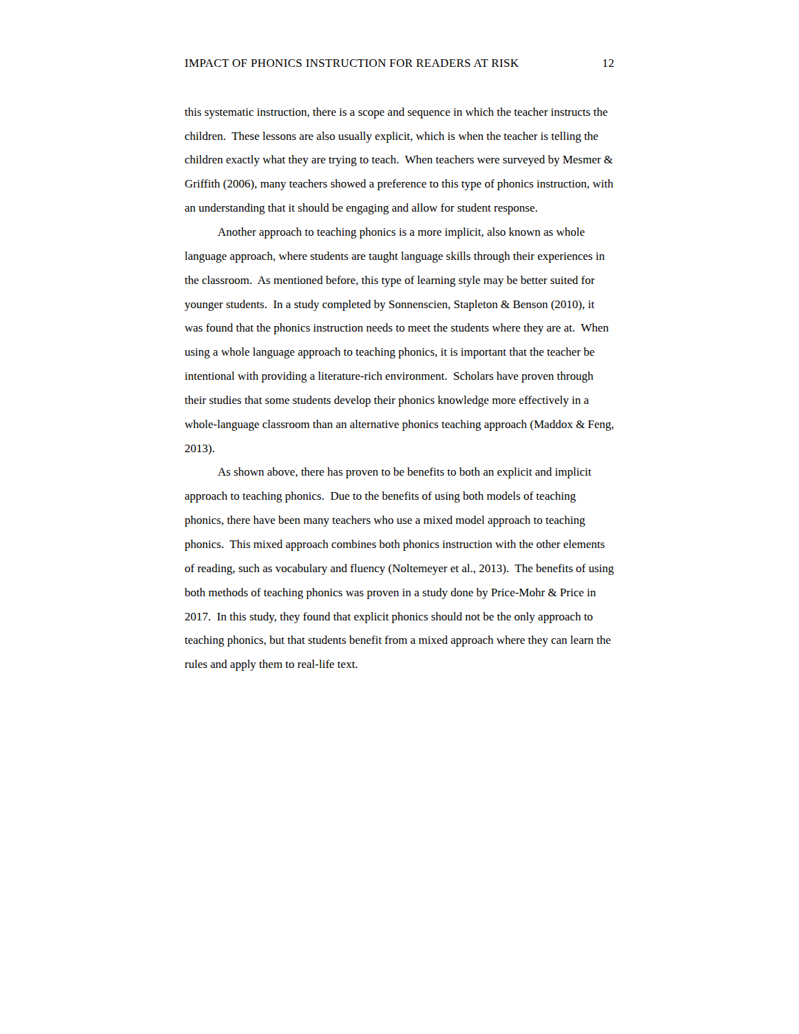Impact of Phonics Instruction for Readers at Risk 12
this systematic instruction, there is a scope and sequence in which the teacher instructs the children. These lessons are also usually explicit, which is when the teacher is telling the children exactly what they are trying to teach. When teachers were surveyed by Mesmer & Griffith (2006), many teachers showed a preference to this type of phonics instruction, with an understanding that it should be engaging and allow for student response.
Another approach to teaching phonics is a more implicit, also known as whole language approach, where students are taught language skills through their experiences in the classroom. As mentioned before, this type of learning style may be better suited for younger students. In a study completed by Sonnenscien, Stapleton & Benson (2010), it was found that the phonics instruction needs to meet the students where they are at. When using a whole language approach to teaching phonics, it is important that the teacher be intentional with providing a literature-rich environment. Scholars have proven through their studies that some students develop their phonics knowledge more effectively in a whole-language classroom than an alternative phonics teaching approach (Maddox & Feng, 2013).
As shown above, there has proven to be benefits to both an explicit and implicit approach to teaching phonics. Due to the benefits of using both models of teaching phonics, there have been many teachers who use a mixed model approach to teaching phonics. This mixed approach combines both phonics instruction with the other elements of reading, such as vocabulary and fluency (Noltemeyer et al., 2013). The benefits of using both methods of teaching phonics was proven in a study done by Price-Mohr & Price in 2017. In this study, they found that explicit phonics should not be the only approach to teaching phonics, but that students benefit from a mixed approach where they can learn the rules and apply them to real-life text.